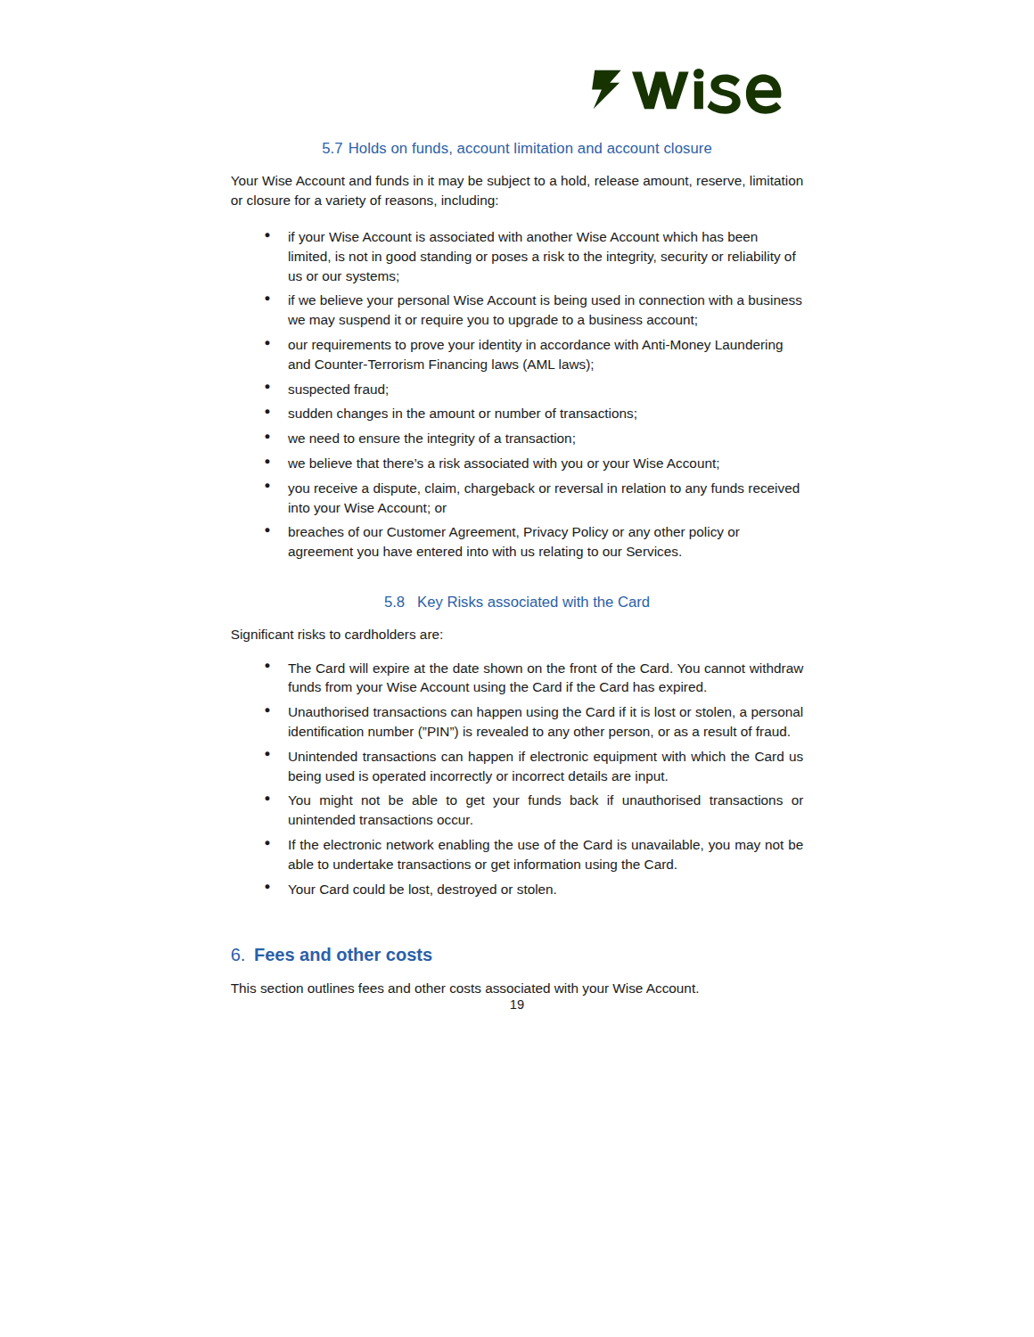5.7 Holds on funds, account limitation and account closure
Your Wise Account and funds in it may be subject to a hold, release amount, reserve, limitation or closure for a variety of reasons, including:
if your Wise Account is associated with another Wise Account which has been limited, is not in good standing or poses a risk to the integrity, security or reliability of us or our systems;
if we believe your personal Wise Account is being used in connection with a business we may suspend it or require you to upgrade to a business account;
our requirements to prove your identity in accordance with Anti-Money Laundering and Counter-Terrorism Financing laws (AML laws);
suspected fraud;
sudden changes in the amount or number of transactions;
we need to ensure the integrity of a transaction;
we believe that there’s a risk associated with you or your Wise Account;
you receive a dispute, claim, chargeback or reversal in relation to any funds received into your Wise Account; or
breaches of our Customer Agreement, Privacy Policy or any other policy or agreement you have entered into with us relating to our Services.
5.8 Key Risks associated with the Card
Significant risks to cardholders are:
The Card will expire at the date shown on the front of the Card. You cannot withdraw funds from your Wise Account using the Card if the Card has expired.
Unauthorised transactions can happen using the Card if it is lost or stolen, a personal identification number (”PIN”) is revealed to any other person, or as a result of fraud.
Unintended transactions can happen if electronic equipment with which the Card us being used is operated incorrectly or incorrect details are input.
You might not be able to get your funds back if unauthorised transactions or unintended transactions occur.
If the electronic network enabling the use of the Card is unavailable, you may not be able to undertake transactions or get information using the Card.
Your Card could be lost, destroyed or stolen.
6. Fees and other costs
This section outlines fees and other costs associated with your Wise Account.
19